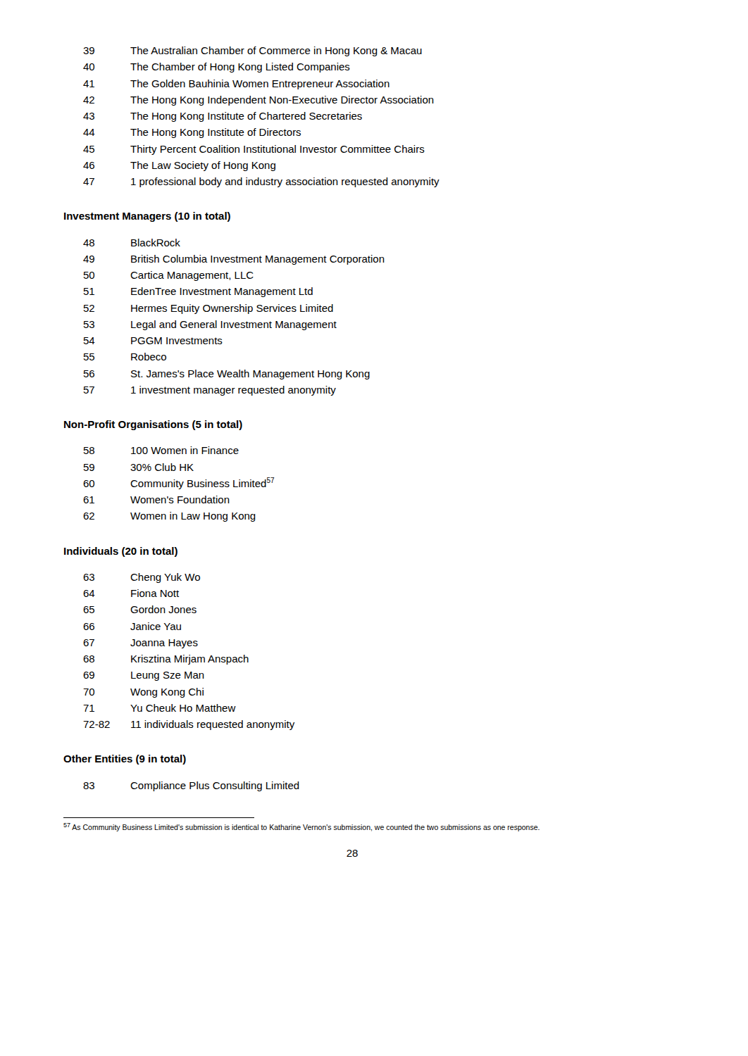39 The Australian Chamber of Commerce in Hong Kong & Macau
40 The Chamber of Hong Kong Listed Companies
41 The Golden Bauhinia Women Entrepreneur Association
42 The Hong Kong Independent Non-Executive Director Association
43 The Hong Kong Institute of Chartered Secretaries
44 The Hong Kong Institute of Directors
45 Thirty Percent Coalition Institutional Investor Committee Chairs
46 The Law Society of Hong Kong
471 professional body and industry association requested anonymity
Investment Managers (10 in total)
48 BlackRock
49 British Columbia Investment Management Corporation
50 Cartica Management, LLC
51 EdenTree Investment Management Ltd
52 Hermes Equity Ownership Services Limited
53 Legal and General Investment Management
54 PGGM Investments
55 Robeco
56 St. James's Place Wealth Management Hong Kong
571 investment manager requested anonymity
Non-Profit Organisations (5 in total)
58100 Women in Finance
5930% Club HK
60 Community Business Limited57
61 Women's Foundation
62 Women in Law Hong Kong
Individuals (20 in total)
63 Cheng Yuk Wo
64 Fiona Nott
65 Gordon Jones
66 Janice Yau
67 Joanna Hayes
68 Krisztina Mirjam Anspach
69 Leung Sze Man
70 Wong Kong Chi
71 Yu Cheuk Ho Matthew
72-8211 individuals requested anonymity
Other Entities (9 in total)
83 Compliance Plus Consulting Limited
57 As Community Business Limited's submission is identical to Katharine Vernon's submission, we counted the two submissions as one response.
28